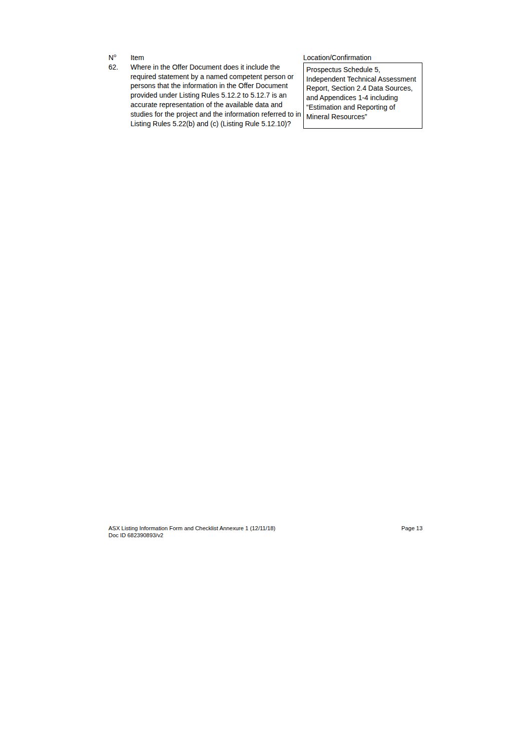| N o | Item | Location/Confirmation |
| --- | --- | --- |
| 62. | Where in the Offer Document does it include the required statement by a named competent person or persons that the information in the Offer Document provided under Listing Rules 5.12.2 to 5.12.7 is an accurate representation of the available data and studies for the project and the information referred to in Listing Rules 5.22(b) and (c) (Listing Rule 5.12.10)? | Prospectus Schedule 5, Independent Technical Assessment Report, Section 2.4 Data Sources, and Appendices 1-4 including “Estimation and Reporting of Mineral Resources” |
| ASX Listing Information Form and Checklist Annexure 1 (12/11/18) | Page 13 |
| Doc ID 682390893/v2 | |